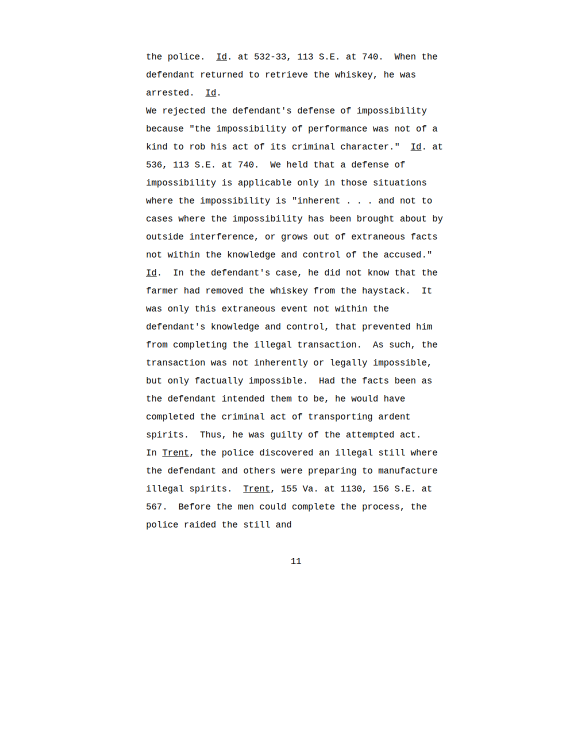the police. Id. at 532-33, 113 S.E. at 740. When the defendant returned to retrieve the whiskey, he was arrested. Id.
We rejected the defendant's defense of impossibility because "the impossibility of performance was not of a kind to rob his act of its criminal character." Id. at 536, 113 S.E. at 740. We held that a defense of impossibility is applicable only in those situations where the impossibility is "inherent . . . and not to cases where the impossibility has been brought about by outside interference, or grows out of extraneous facts not within the knowledge and control of the accused." Id. In the defendant's case, he did not know that the farmer had removed the whiskey from the haystack. It was only this extraneous event not within the defendant's knowledge and control, that prevented him from completing the illegal transaction. As such, the transaction was not inherently or legally impossible, but only factually impossible. Had the facts been as the defendant intended them to be, he would have completed the criminal act of transporting ardent spirits. Thus, he was guilty of the attempted act.
In Trent, the police discovered an illegal still where the defendant and others were preparing to manufacture illegal spirits. Trent, 155 Va. at 1130, 156 S.E. at 567. Before the men could complete the process, the police raided the still and
11